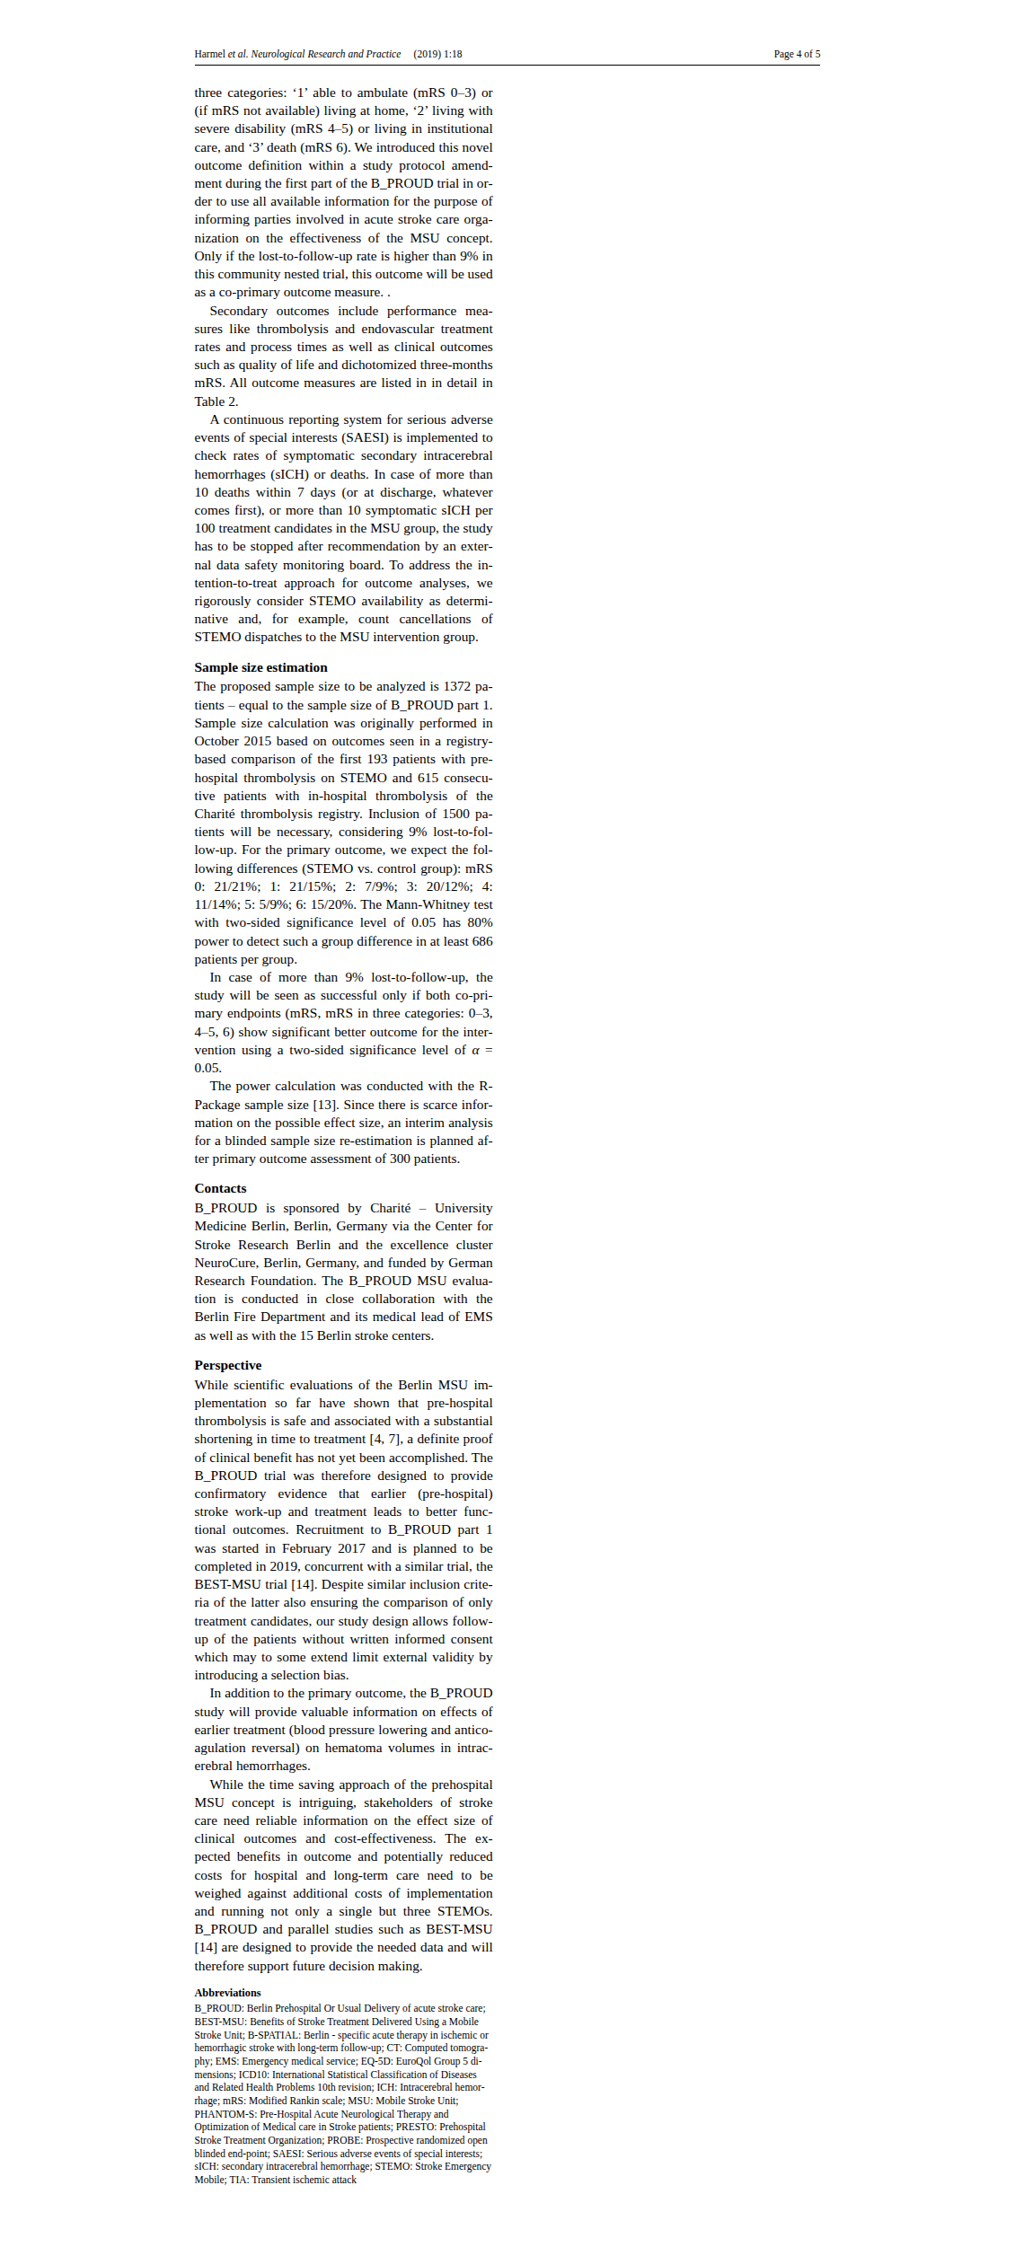Harmel et al. Neurological Research and Practice (2019) 1:18
Page 4 of 5
three categories: ‘1’ able to ambulate (mRS 0–3) or (if mRS not available) living at home, ‘2’ living with severe disability (mRS 4–5) or living in institutional care, and ‘3’ death (mRS 6). We introduced this novel outcome definition within a study protocol amendment during the first part of the B_PROUD trial in order to use all available information for the purpose of informing parties involved in acute stroke care organization on the effectiveness of the MSU concept. Only if the lost-to-follow-up rate is higher than 9% in this community nested trial, this outcome will be used as a co-primary outcome measure. .
Secondary outcomes include performance measures like thrombolysis and endovascular treatment rates and process times as well as clinical outcomes such as quality of life and dichotomized three-months mRS. All outcome measures are listed in in detail in Table 2.
A continuous reporting system for serious adverse events of special interests (SAESI) is implemented to check rates of symptomatic secondary intracerebral hemorrhages (sICH) or deaths. In case of more than 10 deaths within 7 days (or at discharge, whatever comes first), or more than 10 symptomatic sICH per 100 treatment candidates in the MSU group, the study has to be stopped after recommendation by an external data safety monitoring board. To address the intention-to-treat approach for outcome analyses, we rigorously consider STEMO availability as determinative and, for example, count cancellations of STEMO dispatches to the MSU intervention group.
Sample size estimation
The proposed sample size to be analyzed is 1372 patients – equal to the sample size of B_PROUD part 1. Sample size calculation was originally performed in October 2015 based on outcomes seen in a registry-based comparison of the first 193 patients with pre-hospital thrombolysis on STEMO and 615 consecutive patients with in-hospital thrombolysis of the Charité thrombolysis registry. Inclusion of 1500 patients will be necessary, considering 9% lost-to-follow-up. For the primary outcome, we expect the following differences (STEMO vs. control group): mRS 0: 21/21%; 1: 21/15%; 2: 7/9%; 3: 20/12%; 4: 11/14%; 5: 5/9%; 6: 15/20%. The Mann-Whitney test with two-sided significance level of 0.05 has 80% power to detect such a group difference in at least 686 patients per group.
In case of more than 9% lost-to-follow-up, the study will be seen as successful only if both co-primary endpoints (mRS, mRS in three categories: 0–3, 4–5, 6) show significant better outcome for the intervention using a two-sided significance level of α = 0.05.
The power calculation was conducted with the R-Package sample size [13]. Since there is scarce information on the possible effect size, an interim analysis for a blinded sample size re-estimation is planned after primary outcome assessment of 300 patients.
Contacts
B_PROUD is sponsored by Charité – University Medicine Berlin, Berlin, Germany via the Center for Stroke Research Berlin and the excellence cluster NeuroCure, Berlin, Germany, and funded by German Research Foundation. The B_PROUD MSU evaluation is conducted in close collaboration with the Berlin Fire Department and its medical lead of EMS as well as with the 15 Berlin stroke centers.
Perspective
While scientific evaluations of the Berlin MSU implementation so far have shown that pre-hospital thrombolysis is safe and associated with a substantial shortening in time to treatment [4, 7], a definite proof of clinical benefit has not yet been accomplished. The B_PROUD trial was therefore designed to provide confirmatory evidence that earlier (pre-hospital) stroke work-up and treatment leads to better functional outcomes. Recruitment to B_PROUD part 1 was started in February 2017 and is planned to be completed in 2019, concurrent with a similar trial, the BEST-MSU trial [14]. Despite similar inclusion criteria of the latter also ensuring the comparison of only treatment candidates, our study design allows follow-up of the patients without written informed consent which may to some extend limit external validity by introducing a selection bias.
In addition to the primary outcome, the B_PROUD study will provide valuable information on effects of earlier treatment (blood pressure lowering and anticoagulation reversal) on hematoma volumes in intracerebral hemorrhages.
While the time saving approach of the prehospital MSU concept is intriguing, stakeholders of stroke care need reliable information on the effect size of clinical outcomes and cost-effectiveness. The expected benefits in outcome and potentially reduced costs for hospital and long-term care need to be weighed against additional costs of implementation and running not only a single but three STEMOs. B_PROUD and parallel studies such as BEST-MSU [14] are designed to provide the needed data and will therefore support future decision making.
Abbreviations
B_PROUD: Berlin Prehospital Or Usual Delivery of acute stroke care; BEST-MSU: Benefits of Stroke Treatment Delivered Using a Mobile Stroke Unit; B-SPATIAL: Berlin - specific acute therapy in ischemic or hemorrhagic stroke with long-term follow-up; CT: Computed tomography; EMS: Emergency medical service; EQ-5D: EuroQol Group 5 dimensions; ICD10: International Statistical Classification of Diseases and Related Health Problems 10th revision; ICH: Intracerebral hemorrhage; mRS: Modified Rankin scale; MSU: Mobile Stroke Unit; PHANTOM-S: Pre-Hospital Acute Neurological Therapy and Optimization of Medical care in Stroke patients; PRESTO: Prehospital Stroke Treatment Organization; PROBE: Prospective randomized open blinded end-point; SAESI: Serious adverse events of special interests; sICH: secondary intracerebral hemorrhage; STEMO: Stroke Emergency Mobile; TIA: Transient ischemic attack